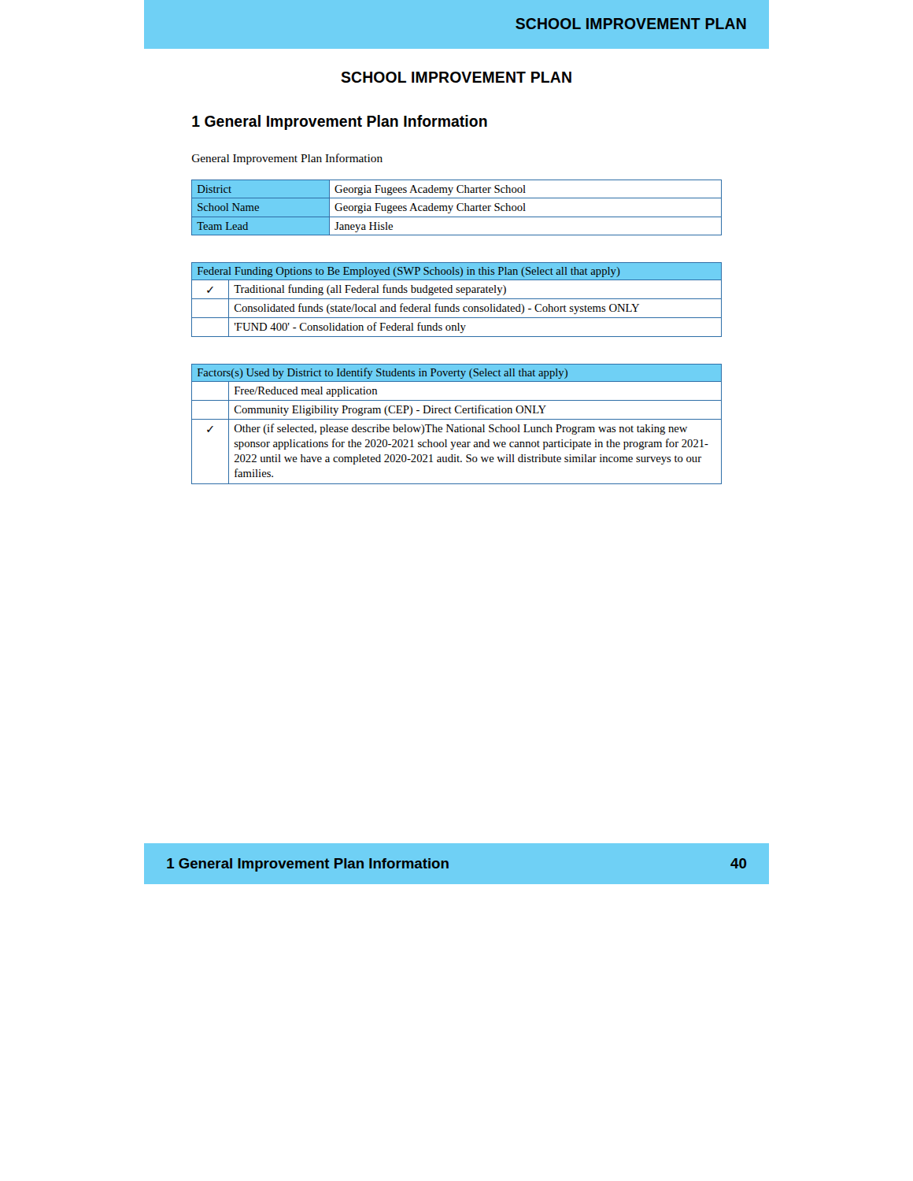SCHOOL IMPROVEMENT PLAN
SCHOOL IMPROVEMENT PLAN
1 General Improvement Plan Information
General Improvement Plan Information
| District | Georgia Fugees Academy Charter School |
| School Name | Georgia Fugees Academy Charter School |
| Team Lead | Janeya Hisle |
| Federal Funding Options to Be Employed (SWP Schools) in this Plan (Select all that apply) |
| --- |
| ✓ | Traditional funding (all Federal funds budgeted separately) |
| | Consolidated funds (state/local and federal funds consolidated) - Cohort systems ONLY |
| | 'FUND 400' - Consolidation of Federal funds only |
| Factors(s) Used by District to Identify Students in Poverty (Select all that apply) |
| --- |
| | Free/Reduced meal application |
| | Community Eligibility Program (CEP) - Direct Certification ONLY |
| ✓ | Other (if selected, please describe below)The National School Lunch Program was not taking new sponsor applications for the 2020-2021 school year and we cannot participate in the program for 2021-2022 until we have a completed 2020-2021 audit. So we will distribute similar income surveys to our families. |
1 General Improvement Plan Information 40